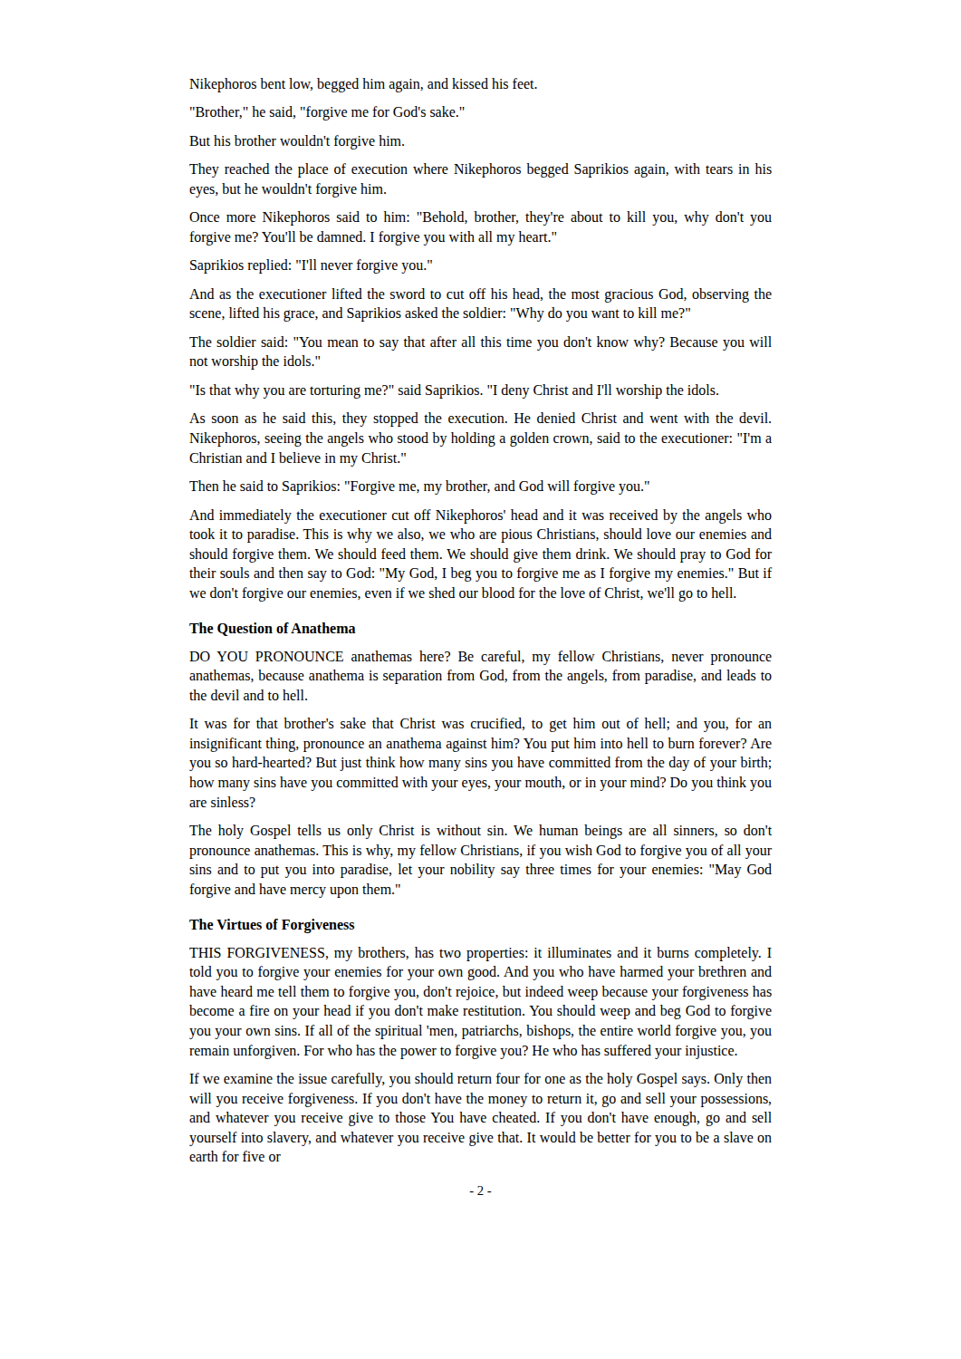Nikephoros bent low, begged him again, and kissed his feet.
"Brother," he said, "forgive me for God's sake."
But his brother wouldn't forgive him.
They reached the place of execution where Nikephoros begged Saprikios again, with tears in his eyes, but he wouldn't forgive him.
Once more Nikephoros said to him: "Behold, brother, they're about to kill you, why don't you forgive me? You'll be damned. I forgive you with all my heart."
Saprikios replied: "I'll never forgive you."
And as the executioner lifted the sword to cut off his head, the most gracious God, observing the scene, lifted his grace, and Saprikios asked the soldier: "Why do you want to kill me?"
The soldier said: "You mean to say that after all this time you don't know why? Because you will not worship the idols."
"Is that why you are torturing me?" said Saprikios. "I deny Christ and I'll worship the idols.
As soon as he said this, they stopped the execution. He denied Christ and went with the devil. Nikephoros, seeing the angels who stood by holding a golden crown, said to the executioner: "I'm a Christian and I believe in my Christ."
Then he said to Saprikios: "Forgive me, my brother, and God will forgive you."
And immediately the executioner cut off Nikephoros' head and it was received by the angels who took it to paradise. This is why we also, we who are pious Christians, should love our enemies and should forgive them. We should feed them. We should give them drink. We should pray to God for their souls and then say to God: "My God, I beg you to forgive me as I forgive my enemies." But if we don't forgive our enemies, even if we shed our blood for the love of Christ, we'll go to hell.
The Question of Anathema
DO YOU PRONOUNCE anathemas here? Be careful, my fellow Christians, never pronounce anathemas, because anathema is separation from God, from the angels, from paradise, and leads to the devil and to hell.
It was for that brother's sake that Christ was crucified, to get him out of hell; and you, for an insignificant thing, pronounce an anathema against him? You put him into hell to burn forever? Are you so hard-hearted? But just think how many sins you have committed from the day of your birth; how many sins have you committed with your eyes, your mouth, or in your mind? Do you think you are sinless?
The holy Gospel tells us only Christ is without sin. We human beings are all sinners, so don't pronounce anathemas. This is why, my fellow Christians, if you wish God to forgive you of all your sins and to put you into paradise, let your nobility say three times for your enemies: "May God forgive and have mercy upon them."
The Virtues of Forgiveness
THIS FORGIVENESS, my brothers, has two properties: it illuminates and it burns completely. I told you to forgive your enemies for your own good. And you who have harmed your brethren and have heard me tell them to forgive you, don't rejoice, but indeed weep because your forgiveness has become a fire on your head if you don't make restitution. You should weep and beg God to forgive you your own sins. If all of the spiritual 'men, patriarchs, bishops, the entire world forgive you, you remain unforgiven. For who has the power to forgive you? He who has suffered your injustice.
If we examine the issue carefully, you should return four for one as the holy Gospel says. Only then will you receive forgiveness. If you don't have the money to return it, go and sell your possessions, and whatever you receive give to those You have cheated. If you don't have enough, go and sell yourself into slavery, and whatever you receive give that. It would be better for you to be a slave on earth for five or
- 2 -